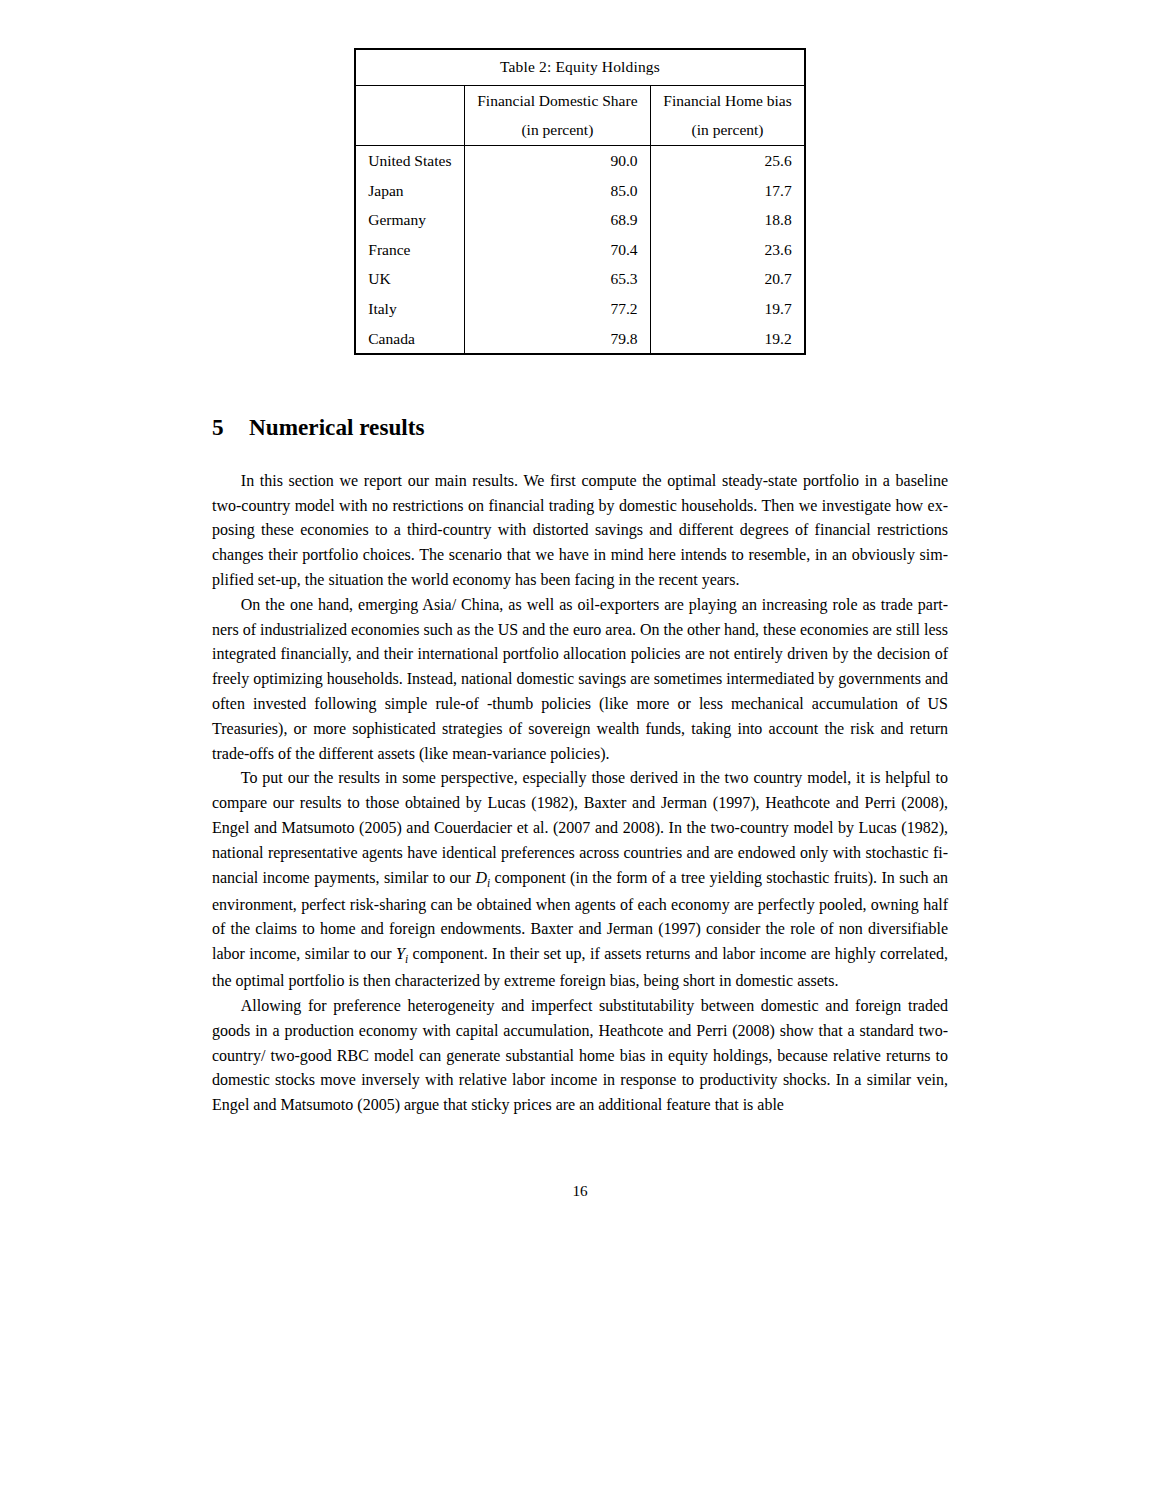Table 2: Equity Holdings
| | Financial Domestic Share | Financial Home bias |
| --- | --- | --- |
| | (in percent) | (in percent) |
| United States | 90.0 | 25.6 |
| Japan | 85.0 | 17.7 |
| Germany | 68.9 | 18.8 |
| France | 70.4 | 23.6 |
| UK | 65.3 | 20.7 |
| Italy | 77.2 | 19.7 |
| Canada | 79.8 | 19.2 |
5 Numerical results
In this section we report our main results. We first compute the optimal steady-state portfolio in a baseline two-country model with no restrictions on financial trading by domestic households. Then we investigate how exposing these economies to a third-country with distorted savings and different degrees of financial restrictions changes their portfolio choices. The scenario that we have in mind here intends to resemble, in an obviously simplified set-up, the situation the world economy has been facing in the recent years.
On the one hand, emerging Asia/ China, as well as oil-exporters are playing an increasing role as trade partners of industrialized economies such as the US and the euro area. On the other hand, these economies are still less integrated financially, and their international portfolio allocation policies are not entirely driven by the decision of freely optimizing households. Instead, national domestic savings are sometimes intermediated by governments and often invested following simple rule-of -thumb policies (like more or less mechanical accumulation of US Treasuries), or more sophisticated strategies of sovereign wealth funds, taking into account the risk and return trade-offs of the different assets (like mean-variance policies).
To put our the results in some perspective, especially those derived in the two country model, it is helpful to compare our results to those obtained by Lucas (1982), Baxter and Jerman (1997), Heathcote and Perri (2008), Engel and Matsumoto (2005) and Couerdacier et al. (2007 and 2008). In the two-country model by Lucas (1982), national representative agents have identical preferences across countries and are endowed only with stochastic financial income payments, similar to our Di component (in the form of a tree yielding stochastic fruits). In such an environment, perfect risk-sharing can be obtained when agents of each economy are perfectly pooled, owning half of the claims to home and foreign endowments. Baxter and Jerman (1997) consider the role of non diversifiable labor income, similar to our Yi component. In their set up, if assets returns and labor income are highly correlated, the optimal portfolio is then characterized by extreme foreign bias, being short in domestic assets.
Allowing for preference heterogeneity and imperfect substitutability between domestic and foreign traded goods in a production economy with capital accumulation, Heathcote and Perri (2008) show that a standard two-country/ two-good RBC model can generate substantial home bias in equity holdings, because relative returns to domestic stocks move inversely with relative labor income in response to productivity shocks. In a similar vein, Engel and Matsumoto (2005) argue that sticky prices are an additional feature that is able
16